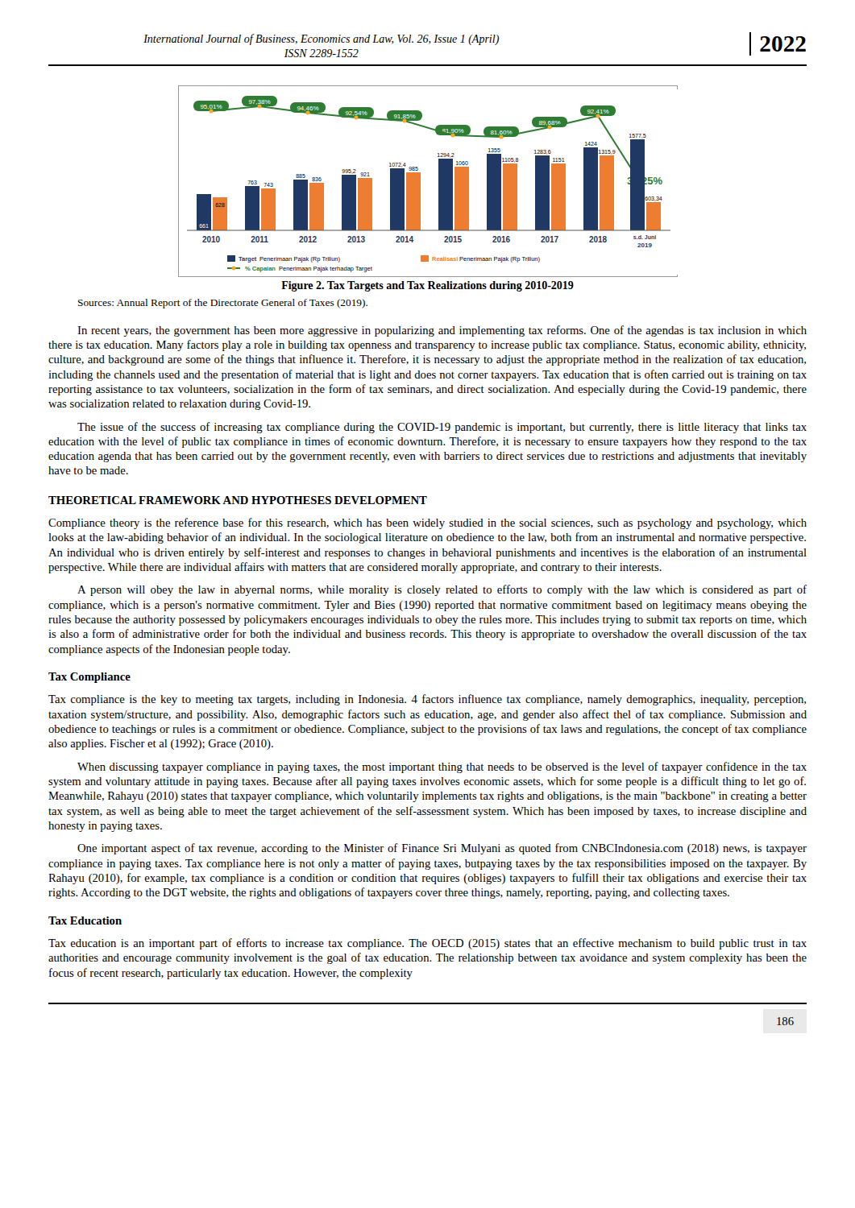International Journal of Business, Economics and Law, Vol. 26, Issue 1 (April)
ISSN 2289-1552
2022
95,01% 97,38% 94,46% 92,54% 91,85% 81,90% 81,60% 89,68% 92,41% 38,25% 661 628 763 743 885 836 995,2 921 1072,4 985 1294,2 1060 1355 1105,8 1283,6 1151 1424 1315,9 1577,5 603,34 2010 2011 2012 2013 2014 2015 2016 2017 2018 s.d. Juni 2019 Target Penerimaan Pajak (Rp Triliun) Realisasi Penerimaan Pajak (Rp Triliun) % Capaian Penerimaan Pajak terhadap Target
Figure 2. Tax Targets and Tax Realizations during 2010-2019
Sources: Annual Report of the Directorate General of Taxes (2019).
In recent years, the government has been more aggressive in popularizing and implementing tax reforms. One of the agendas is tax inclusion in which there is tax education. Many factors play a role in building tax openness and transparency to increase public tax compliance. Status, economic ability, ethnicity, culture, and background are some of the things that influence it. Therefore, it is necessary to adjust the appropriate method in the realization of tax education, including the channels used and the presentation of material that is light and does not corner taxpayers. Tax education that is often carried out is training on tax reporting assistance to tax volunteers, socialization in the form of tax seminars, and direct socialization. And especially during the Covid-19 pandemic, there was socialization related to relaxation during Covid-19.
The issue of the success of increasing tax compliance during the COVID-19 pandemic is important, but currently, there is little literacy that links tax education with the level of public tax compliance in times of economic downturn. Therefore, it is necessary to ensure taxpayers how they respond to the tax education agenda that has been carried out by the government recently, even with barriers to direct services due to restrictions and adjustments that inevitably have to be made.
Theoretical Framework and Hypotheses Development
Compliance theory is the reference base for this research, which has been widely studied in the social sciences, such as psychology and psychology, which looks at the law-abiding behavior of an individual. In the sociological literature on obedience to the law, both from an instrumental and normative perspective. An individual who is driven entirely by self-interest and responses to changes in behavioral punishments and incentives is the elaboration of an instrumental perspective. While there are individual affairs with matters that are considered morally appropriate, and contrary to their interests.
A person will obey the law in abyernal norms, while morality is closely related to efforts to comply with the law which is considered as part of compliance, which is a person's normative commitment. Tyler and Bies (1990) reported that normative commitment based on legitimacy means obeying the rules because the authority possessed by policymakers encourages individuals to obey the rules more. This includes trying to submit tax reports on time, which is also a form of administrative order for both the individual and business records. This theory is appropriate to overshadow the overall discussion of the tax compliance aspects of the Indonesian people today.
Tax Compliance
Tax compliance is the key to meeting tax targets, including in Indonesia. 4 factors influence tax compliance, namely demographics, inequality, perception, taxation system/structure, and possibility. Also, demographic factors such as education, age, and gender also affect thel of tax compliance. Submission and obedience to teachings or rules is a commitment or obedience. Compliance, subject to the provisions of tax laws and regulations, the concept of tax compliance also applies. Fischer et al (1992); Grace (2010).
When discussing taxpayer compliance in paying taxes, the most important thing that needs to be observed is the level of taxpayer confidence in the tax system and voluntary attitude in paying taxes. Because after all paying taxes involves economic assets, which for some people is a difficult thing to let go of. Meanwhile, Rahayu (2010) states that taxpayer compliance, which voluntarily implements tax rights and obligations, is the main "backbone" in creating a better tax system, as well as being able to meet the target achievement of the self-assessment system. Which has been imposed by taxes, to increase discipline and honesty in paying taxes.
One important aspect of tax revenue, according to the Minister of Finance Sri Mulyani as quoted from CNBCIndonesia.com (2018) news, is taxpayer compliance in paying taxes. Tax compliance here is not only a matter of paying taxes, butpaying taxes by the tax responsibilities imposed on the taxpayer. By Rahayu (2010), for example, tax compliance is a condition or condition that requires (obliges) taxpayers to fulfill their tax obligations and exercise their tax rights. According to the DGT website, the rights and obligations of taxpayers cover three things, namely, reporting, paying, and collecting taxes.
Tax Education
Tax education is an important part of efforts to increase tax compliance. The OECD (2015) states that an effective mechanism to build public trust in tax authorities and encourage community involvement is the goal of tax education. The relationship between tax avoidance and system complexity has been the focus of recent research, particularly tax education. However, the complexity
186